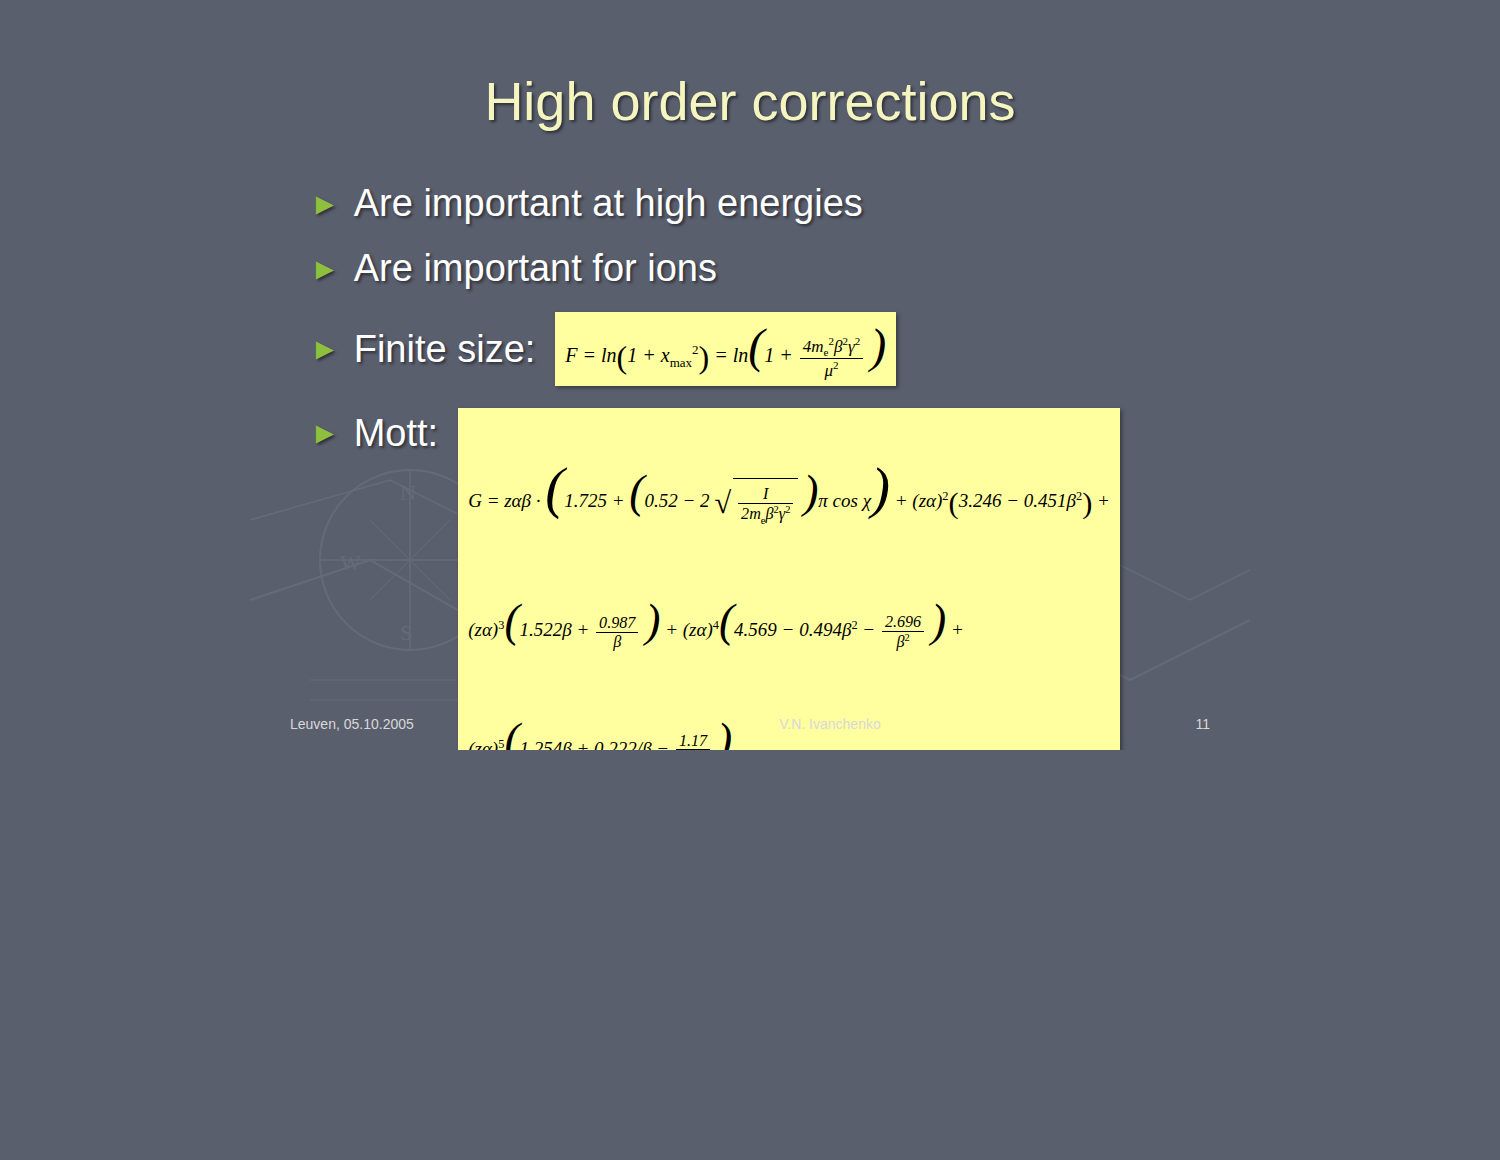N S W E
High order corrections
►Are important at high energies
►Are important for ions
►Finite size: F = ln(1 + xmax2) = ln(1 + 4me2β2γ2 μ2 )
►Mott: G = zαβ · (1.725 + (0.52 − 2 √I 2meβ2γ2 ) π cos χ) + (zα)2(3.246 − 0.451β2) + (zα)3(1.522β + 0.987 β ) + (zα)4(4.569 − 0.494β2 − 2.696 β2 ) + (zα)5(1.254β + 0.222/β − 1.17 β3 ),
Leuven, 05.10.2005
V.N. Ivanchenko
11